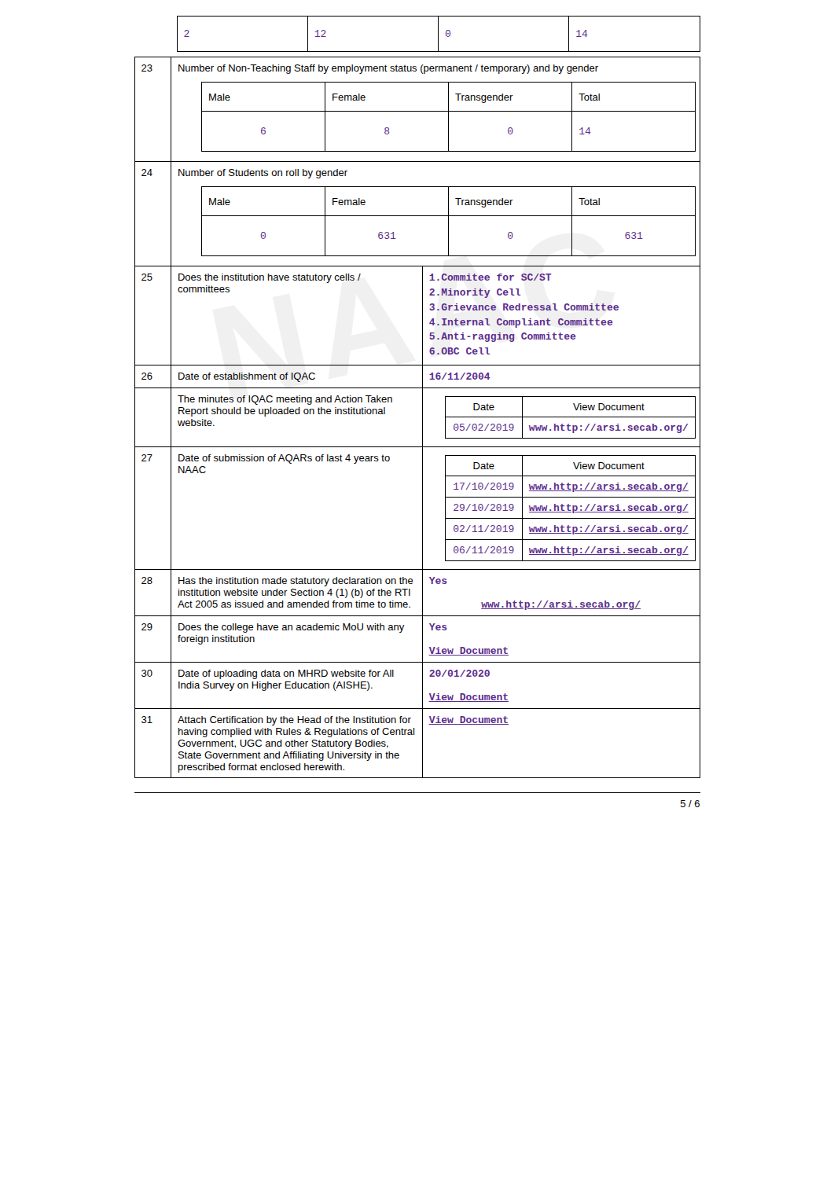NAAC
| | / 2 / 12 / 0 / 14 / |
| 23 | Number of Non-Teaching Staff by employment status (permanent / temporary) and by gender / Male / Female / Transgender / Total / / 6 / 8 / 0 / 14 / |
| 24 | Number of Students on roll by gender / Male / Female / Transgender / Total / / 0 / 631 / 0 / 631 / |
| 25 | Does the institution have statutory cells / committees | 1.Commitee for SC/ST 2.Minority Cell 3.Grievance Redressal Committee 4.Internal Compliant Committee 5.Anti-ragging Committee 6.OBC Cell |
| 26 | Date of establishment of IQAC | 16/11/2004 |
| | The minutes of IQAC meeting and Action Taken Report should be uploaded on the institutional website. | / Date / View Document / / --- / --- / / 05/02/2019 / www.http://arsi.secab.org/ / |
| 27 | Date of submission of AQARs of last 4 years to NAAC | / Date / View Document / / --- / --- / / 17/10/2019 / www.http://arsi.secab.org/ / / 29/10/2019 / www.http://arsi.secab.org/ / / 02/11/2019 / www.http://arsi.secab.org/ / / 06/11/2019 / www.http://arsi.secab.org/ / |
| 28 | Has the institution made statutory declaration on the institution website under Section 4 (1) (b) of the RTI Act 2005 as issued and amended from time to time. | Yes www.http://arsi.secab.org/ |
| 29 | Does the college have an academic MoU with any foreign institution | Yes View Document |
| 30 | Date of uploading data on MHRD website for All India Survey on Higher Education (AISHE). | 20/01/2020 View Document |
| 31 | Attach Certification by the Head of the Institution for having complied with Rules & Regulations of Central Government, UGC and other Statutory Bodies, State Government and Affiliating University in the prescribed format enclosed herewith. | View Document |
5 / 6